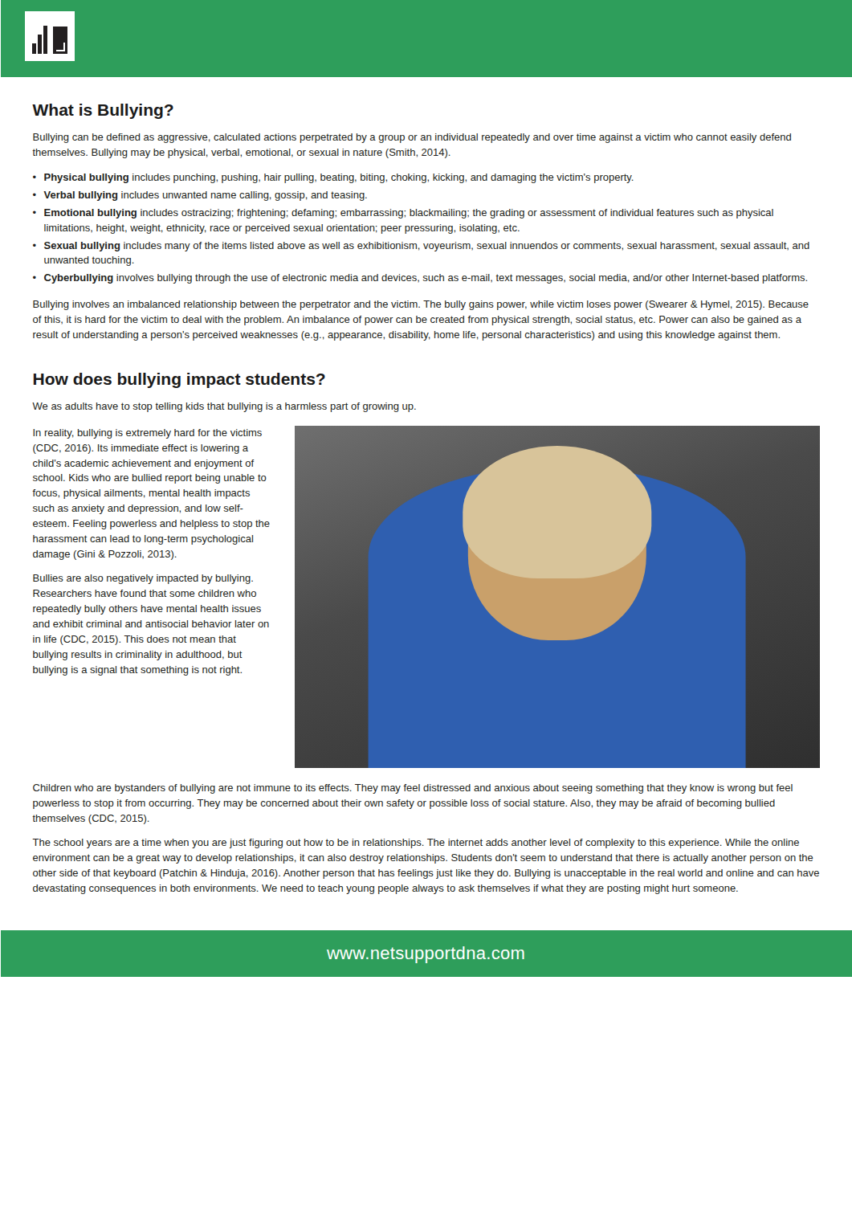What is Bullying?
Bullying can be defined as aggressive, calculated actions perpetrated by a group or an individual repeatedly and over time against a victim who cannot easily defend themselves. Bullying may be physical, verbal, emotional, or sexual in nature (Smith, 2014).
Physical bullying includes punching, pushing, hair pulling, beating, biting, choking, kicking, and damaging the victim's property.
Verbal bullying includes unwanted name calling, gossip, and teasing.
Emotional bullying includes ostracizing; frightening; defaming; embarrassing; blackmailing; the grading or assessment of individual features such as physical limitations, height, weight, ethnicity, race or perceived sexual orientation; peer pressuring, isolating, etc.
Sexual bullying includes many of the items listed above as well as exhibitionism, voyeurism, sexual innuendos or comments, sexual harassment, sexual assault, and unwanted touching.
Cyberbullying involves bullying through the use of electronic media and devices, such as e-mail, text messages, social media, and/or other Internet-based platforms.
Bullying involves an imbalanced relationship between the perpetrator and the victim. The bully gains power, while victim loses power (Swearer & Hymel, 2015). Because of this, it is hard for the victim to deal with the problem. An imbalance of power can be created from physical strength, social status, etc. Power can also be gained as a result of understanding a person's perceived weaknesses (e.g., appearance, disability, home life, personal characteristics) and using this knowledge against them.
How does bullying impact students?
We as adults have to stop telling kids that bullying is a harmless part of growing up.
In reality, bullying is extremely hard for the victims (CDC, 2016). Its immediate effect is lowering a child's academic achievement and enjoyment of school. Kids who are bullied report being unable to focus, physical ailments, mental health impacts such as anxiety and depression, and low self-esteem. Feeling powerless and helpless to stop the harassment can lead to long-term psychological damage (Gini & Pozzoli, 2013).
Bullies are also negatively impacted by bullying. Researchers have found that some children who repeatedly bully others have mental health issues and exhibit criminal and antisocial behavior later on in life (CDC, 2015). This does not mean that bullying results in criminality in adulthood, but bullying is a signal that something is not right.
Children who are bystanders of bullying are not immune to its effects. They may feel distressed and anxious about seeing something that they know is wrong but feel powerless to stop it from occurring. They may be concerned about their own safety or possible loss of social stature. Also, they may be afraid of becoming bullied themselves (CDC, 2015).
The school years are a time when you are just figuring out how to be in relationships. The internet adds another level of complexity to this experience. While the online environment can be a great way to develop relationships, it can also destroy relationships. Students don't seem to understand that there is actually another person on the other side of that keyboard (Patchin & Hinduja, 2016). Another person that has feelings just like they do. Bullying is unacceptable in the real world and online and can have devastating consequences in both environments. We need to teach young people always to ask themselves if what they are posting might hurt someone.
www.netsupportdna.com